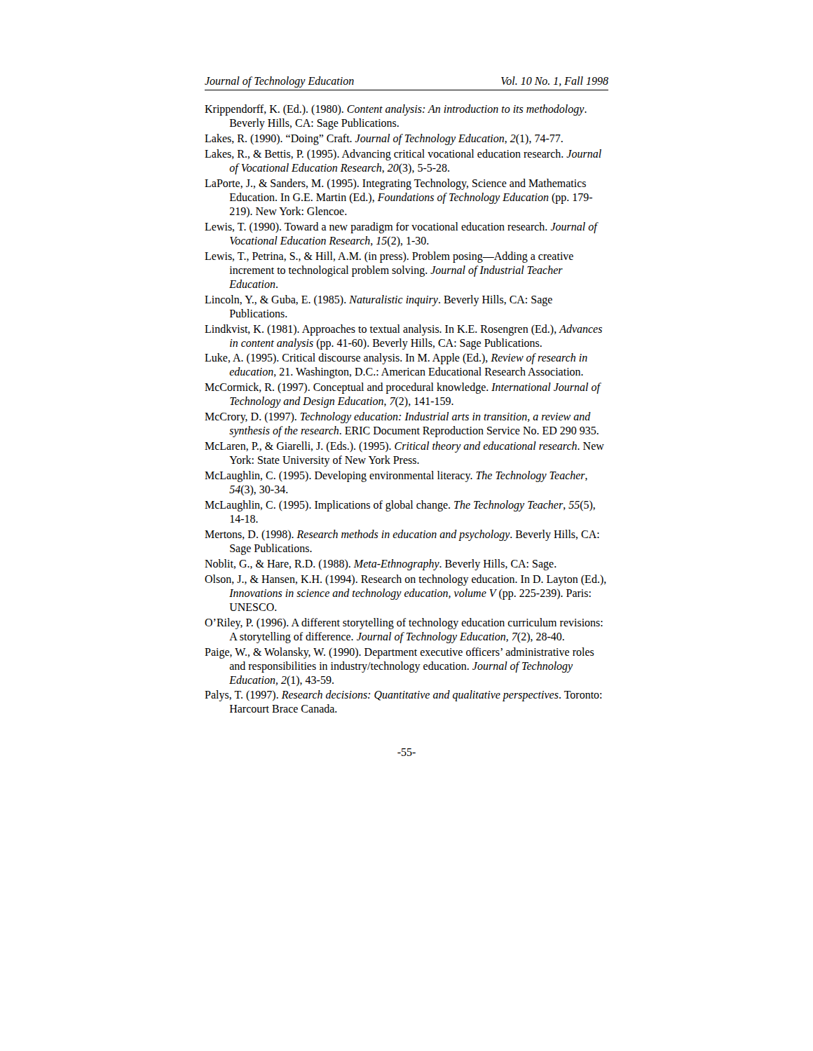Journal of Technology Education Vol. 10 No. 1, Fall 1998
Krippendorff, K. (Ed.). (1980). Content analysis: An introduction to its methodology. Beverly Hills, CA: Sage Publications.
Lakes, R. (1990). “Doing” Craft. Journal of Technology Education, 2(1), 74-77.
Lakes, R., & Bettis, P. (1995). Advancing critical vocational education research. Journal of Vocational Education Research, 20(3), 5-5-28.
LaPorte, J., & Sanders, M. (1995). Integrating Technology, Science and Mathematics Education. In G.E. Martin (Ed.), Foundations of Technology Education (pp. 179-219). New York: Glencoe.
Lewis, T. (1990). Toward a new paradigm for vocational education research. Journal of Vocational Education Research, 15(2), 1-30.
Lewis, T., Petrina, S., & Hill, A.M. (in press). Problem posing—Adding a creative increment to technological problem solving. Journal of Industrial Teacher Education.
Lincoln, Y., & Guba, E. (1985). Naturalistic inquiry. Beverly Hills, CA: Sage Publications.
Lindkvist, K. (1981). Approaches to textual analysis. In K.E. Rosengren (Ed.), Advances in content analysis (pp. 41-60). Beverly Hills, CA: Sage Publications.
Luke, A. (1995). Critical discourse analysis. In M. Apple (Ed.), Review of research in education, 21. Washington, D.C.: American Educational Research Association.
McCormick, R. (1997). Conceptual and procedural knowledge. International Journal of Technology and Design Education, 7(2), 141-159.
McCrory, D. (1997). Technology education: Industrial arts in transition, a review and synthesis of the research. ERIC Document Reproduction Service No. ED 290 935.
McLaren, P., & Giarelli, J. (Eds.). (1995). Critical theory and educational research. New York: State University of New York Press.
McLaughlin, C. (1995). Developing environmental literacy. The Technology Teacher, 54(3), 30-34.
McLaughlin, C. (1995). Implications of global change. The Technology Teacher, 55(5), 14-18.
Mertons, D. (1998). Research methods in education and psychology. Beverly Hills, CA: Sage Publications.
Noblit, G., & Hare, R.D. (1988). Meta-Ethnography. Beverly Hills, CA: Sage.
Olson, J., & Hansen, K.H. (1994). Research on technology education. In D. Layton (Ed.), Innovations in science and technology education, volume V (pp. 225-239). Paris: UNESCO.
O’Riley, P. (1996). A different storytelling of technology education curriculum revisions: A storytelling of difference. Journal of Technology Education, 7(2), 28-40.
Paige, W., & Wolansky, W. (1990). Department executive officers’ administrative roles and responsibilities in industry/technology education. Journal of Technology Education, 2(1), 43-59.
Palys, T. (1997). Research decisions: Quantitative and qualitative perspectives. Toronto: Harcourt Brace Canada.
-55-